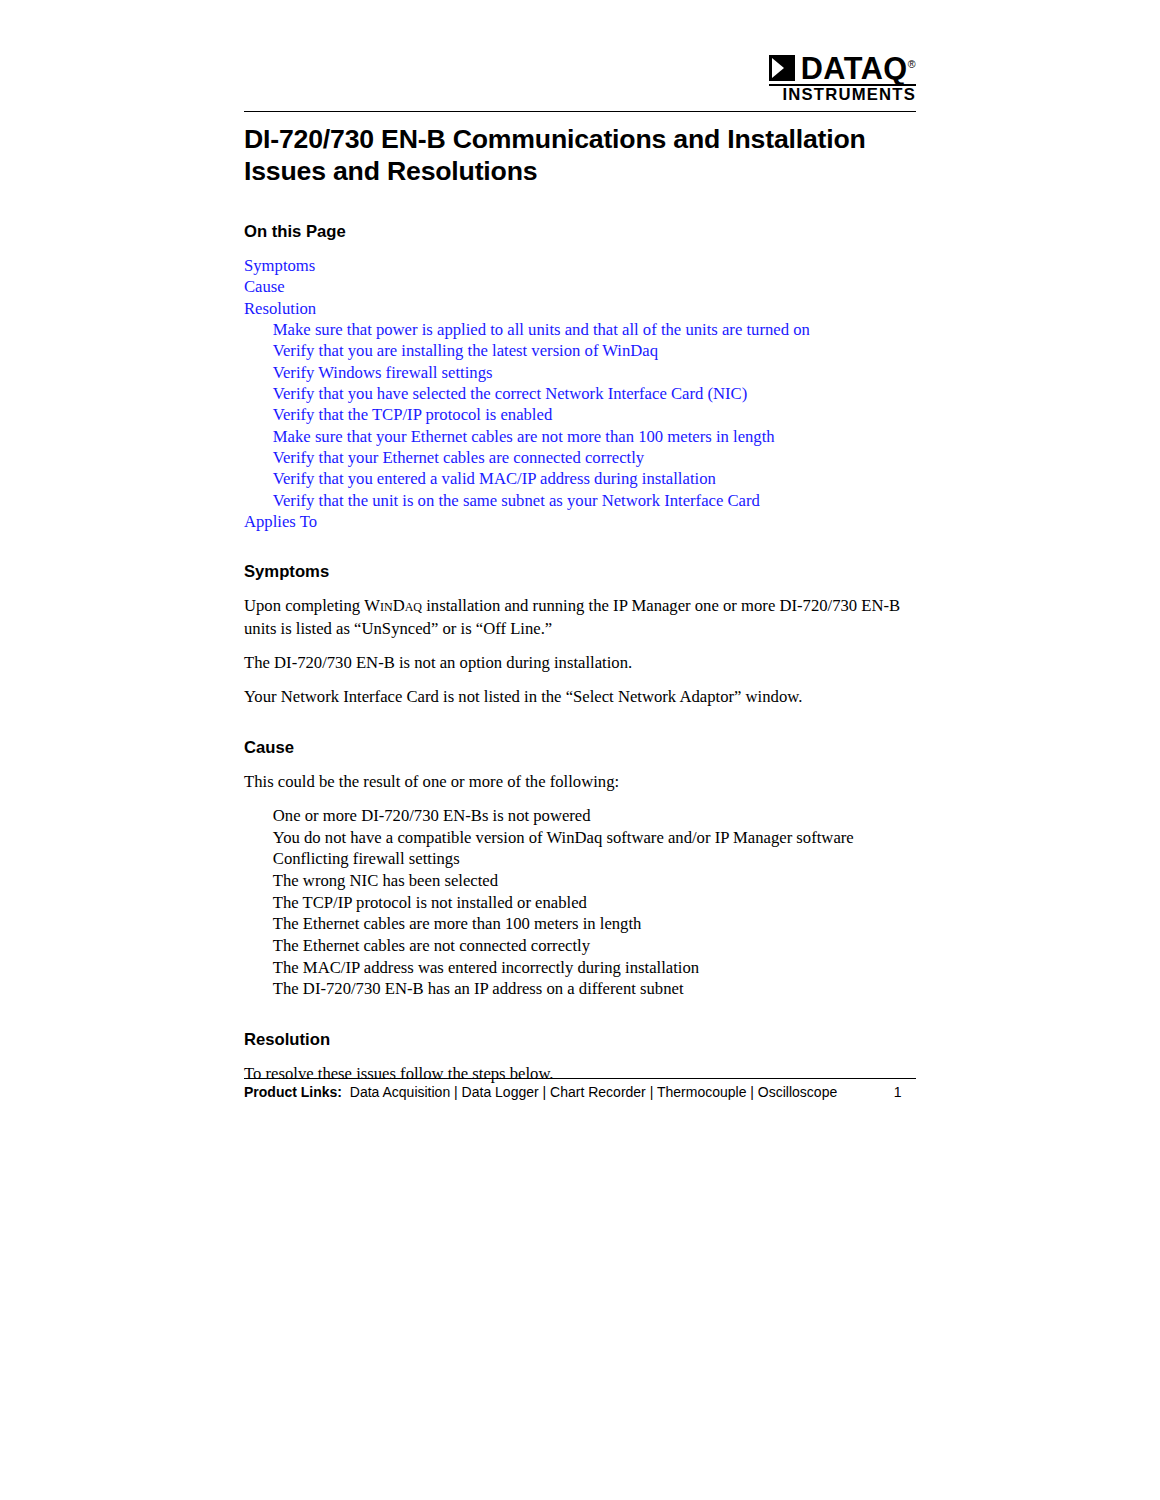DATAQ®
INSTRUMENTS
DI-720/730 EN-B Communications and Installation Issues and Resolutions
On this Page
Symptoms Cause Resolution Make sure that power is applied to all units and that all of the units are turned on Verify that you are installing the latest version of WinDaq Verify Windows firewall settings Verify that you have selected the correct Network Interface Card (NIC) Verify that the TCP/IP protocol is enabled Make sure that your Ethernet cables are not more than 100 meters in length Verify that your Ethernet cables are connected correctly Verify that you entered a valid MAC/IP address during installation Verify that the unit is on the same subnet as your Network Interface Card Applies To
Symptoms
Upon completing WinDaq installation and running the IP Manager one or more DI-720/730 EN-B units is listed as “UnSynced” or is “Off Line.”
The DI-720/730 EN-B is not an option during installation.
Your Network Interface Card is not listed in the “Select Network Adaptor” window.
Cause
This could be the result of one or more of the following:
One or more DI-720/730 EN-Bs is not powered
You do not have a compatible version of WinDaq software and/or IP Manager software
Conflicting firewall settings
The wrong NIC has been selected
The TCP/IP protocol is not installed or enabled
The Ethernet cables are more than 100 meters in length
The Ethernet cables are not connected correctly
The MAC/IP address was entered incorrectly during installation
The DI-720/730 EN-B has an IP address on a different subnet
Resolution
To resolve these issues follow the steps below.
Product Links: Data Acquisition | Data Logger | Chart Recorder | Thermocouple | Oscilloscope
1